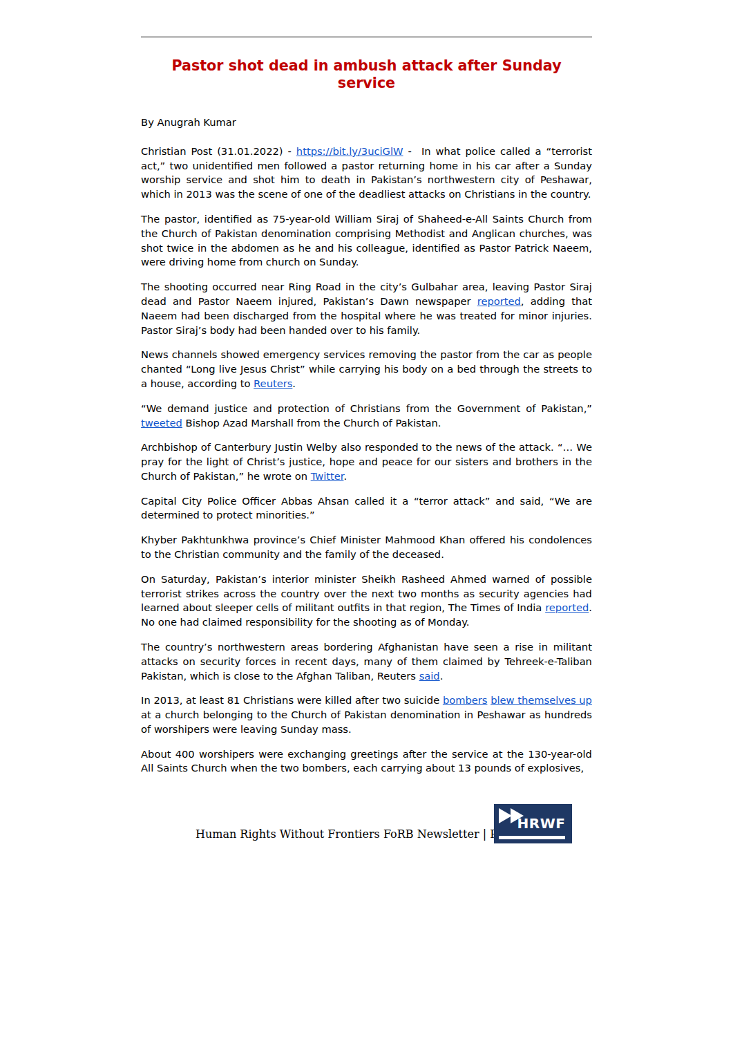Pastor shot dead in ambush attack after Sunday service
By Anugrah Kumar
Christian Post (31.01.2022) - https://bit.ly/3uciGlW - In what police called a “terrorist act,” two unidentified men followed a pastor returning home in his car after a Sunday worship service and shot him to death in Pakistan’s northwestern city of Peshawar, which in 2013 was the scene of one of the deadliest attacks on Christians in the country.
The pastor, identified as 75-year-old William Siraj of Shaheed-e-All Saints Church from the Church of Pakistan denomination comprising Methodist and Anglican churches, was shot twice in the abdomen as he and his colleague, identified as Pastor Patrick Naeem, were driving home from church on Sunday.
The shooting occurred near Ring Road in the city’s Gulbahar area, leaving Pastor Siraj dead and Pastor Naeem injured, Pakistan’s Dawn newspaper reported, adding that Naeem had been discharged from the hospital where he was treated for minor injuries. Pastor Siraj’s body had been handed over to his family.
News channels showed emergency services removing the pastor from the car as people chanted “Long live Jesus Christ” while carrying his body on a bed through the streets to a house, according to Reuters.
“We demand justice and protection of Christians from the Government of Pakistan,” tweeted Bishop Azad Marshall from the Church of Pakistan.
Archbishop of Canterbury Justin Welby also responded to the news of the attack. “… We pray for the light of Christ’s justice, hope and peace for our sisters and brothers in the Church of Pakistan,” he wrote on Twitter.
Capital City Police Officer Abbas Ahsan called it a “terror attack” and said, “We are determined to protect minorities.”
Khyber Pakhtunkhwa province’s Chief Minister Mahmood Khan offered his condolences to the Christian community and the family of the deceased.
On Saturday, Pakistan’s interior minister Sheikh Rasheed Ahmed warned of possible terrorist strikes across the country over the next two months as security agencies had learned about sleeper cells of militant outfits in that region, The Times of India reported. No one had claimed responsibility for the shooting as of Monday.
The country’s northwestern areas bordering Afghanistan have seen a rise in militant attacks on security forces in recent days, many of them claimed by Tehreek-e-Taliban Pakistan, which is close to the Afghan Taliban, Reuters said.
In 2013, at least 81 Christians were killed after two suicide bombers blew themselves up at a church belonging to the Church of Pakistan denomination in Peshawar as hundreds of worshipers were leaving Sunday mass.
About 400 worshipers were exchanging greetings after the service at the 130-year-old All Saints Church when the two bombers, each carrying about 13 pounds of explosives,
Human Rights Without Frontiers FoRB Newsletter | Pakistan
HRWF